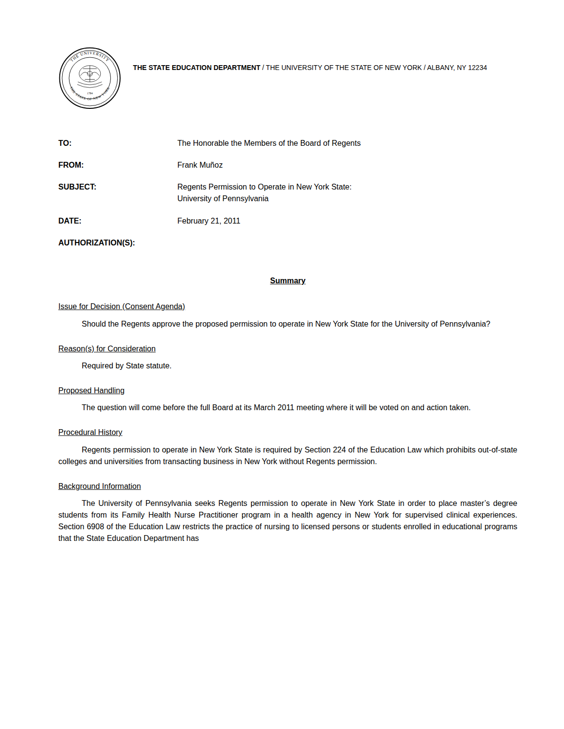THE UNIVERSITY THE STATE OF NEW YORK 1784
THE STATE EDUCATION DEPARTMENT / THE UNIVERSITY OF THE STATE OF NEW YORK / ALBANY, NY 12234
| TO: | The Honorable the Members of the Board of Regents |
| FROM: | Frank Muñoz |
| SUBJECT: | Regents Permission to Operate in New York State: University of Pennsylvania |
| DATE: | February 21, 2011 |
| AUTHORIZATION(S): | |
Summary
Issue for Decision (Consent Agenda)
Should the Regents approve the proposed permission to operate in New York State for the University of Pennsylvania?
Reason(s) for Consideration
Required by State statute.
Proposed Handling
The question will come before the full Board at its March 2011 meeting where it will be voted on and action taken.
Procedural History
Regents permission to operate in New York State is required by Section 224 of the Education Law which prohibits out-of-state colleges and universities from transacting business in New York without Regents permission.
Background Information
The University of Pennsylvania seeks Regents permission to operate in New York State in order to place master’s degree students from its Family Health Nurse Practitioner program in a health agency in New York for supervised clinical experiences. Section 6908 of the Education Law restricts the practice of nursing to licensed persons or students enrolled in educational programs that the State Education Department has